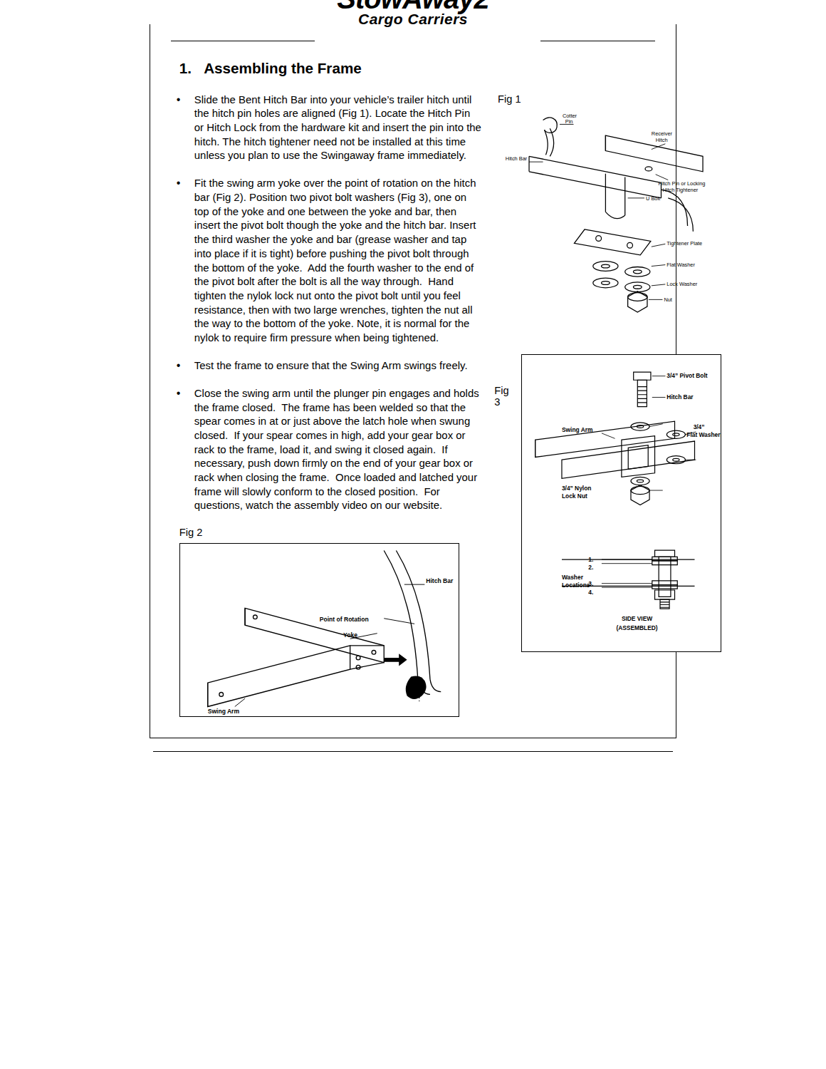StowAway2
Cargo Carriers
1. Assembling the Frame
Slide the Bent Hitch Bar into your vehicle’s trailer hitch until the hitch pin holes are aligned (Fig 1). Locate the Hitch Pin or Hitch Lock from the hardware kit and insert the pin into the hitch. The hitch tightener need not be installed at this time unless you plan to use the Swingaway frame immediately.
Fit the swing arm yoke over the point of rotation on the hitch bar (Fig 2). Position two pivot bolt washers (Fig 3), one on top of the yoke and one between the yoke and bar, then insert the pivot bolt though the yoke and the hitch bar. Insert the third washer the yoke and bar (grease washer and tap into place if it is tight) before pushing the pivot bolt through the bottom of the yoke. Add the fourth washer to the end of the pivot bolt after the bolt is all the way through. Hand tighten the nylok lock nut onto the pivot bolt until you feel resistance, then with two large wrenches, tighten the nut all the way to the bottom of the yoke. Note, it is normal for the nylok to require firm pressure when being tightened.
Test the frame to ensure that the Swing Arm swings freely.
Close the swing arm until the plunger pin engages and holds the frame closed. The frame has been welded so that the spear comes in at or just above the latch hole when swung closed. If your spear comes in high, add your gear box or rack to the frame, load it, and swing it closed again. If necessary, push down firmly on the end of your gear box or rack when closing the frame. Once loaded and latched your frame will slowly conform to the closed position. For questions, watch the assembly video on our website.
Fig 2
Hitch Bar Point of Rotation Yoke Swing Arm
Fig 1
Cotter Pin Receiver Hitch Hitch Bar U Bolt Hitch Pin or Locking Hitch Tightener Tightener Plate Flat Washer Lock Washer Nut
Fig 3
3/4” Pivot Bolt Hitch Bar Swing Arm 3/4” Flat Washers 3/4” Nylon Lock Nut 1. 2. Washer Locations 3. 4. SIDE VIEW (ASSEMBLED)